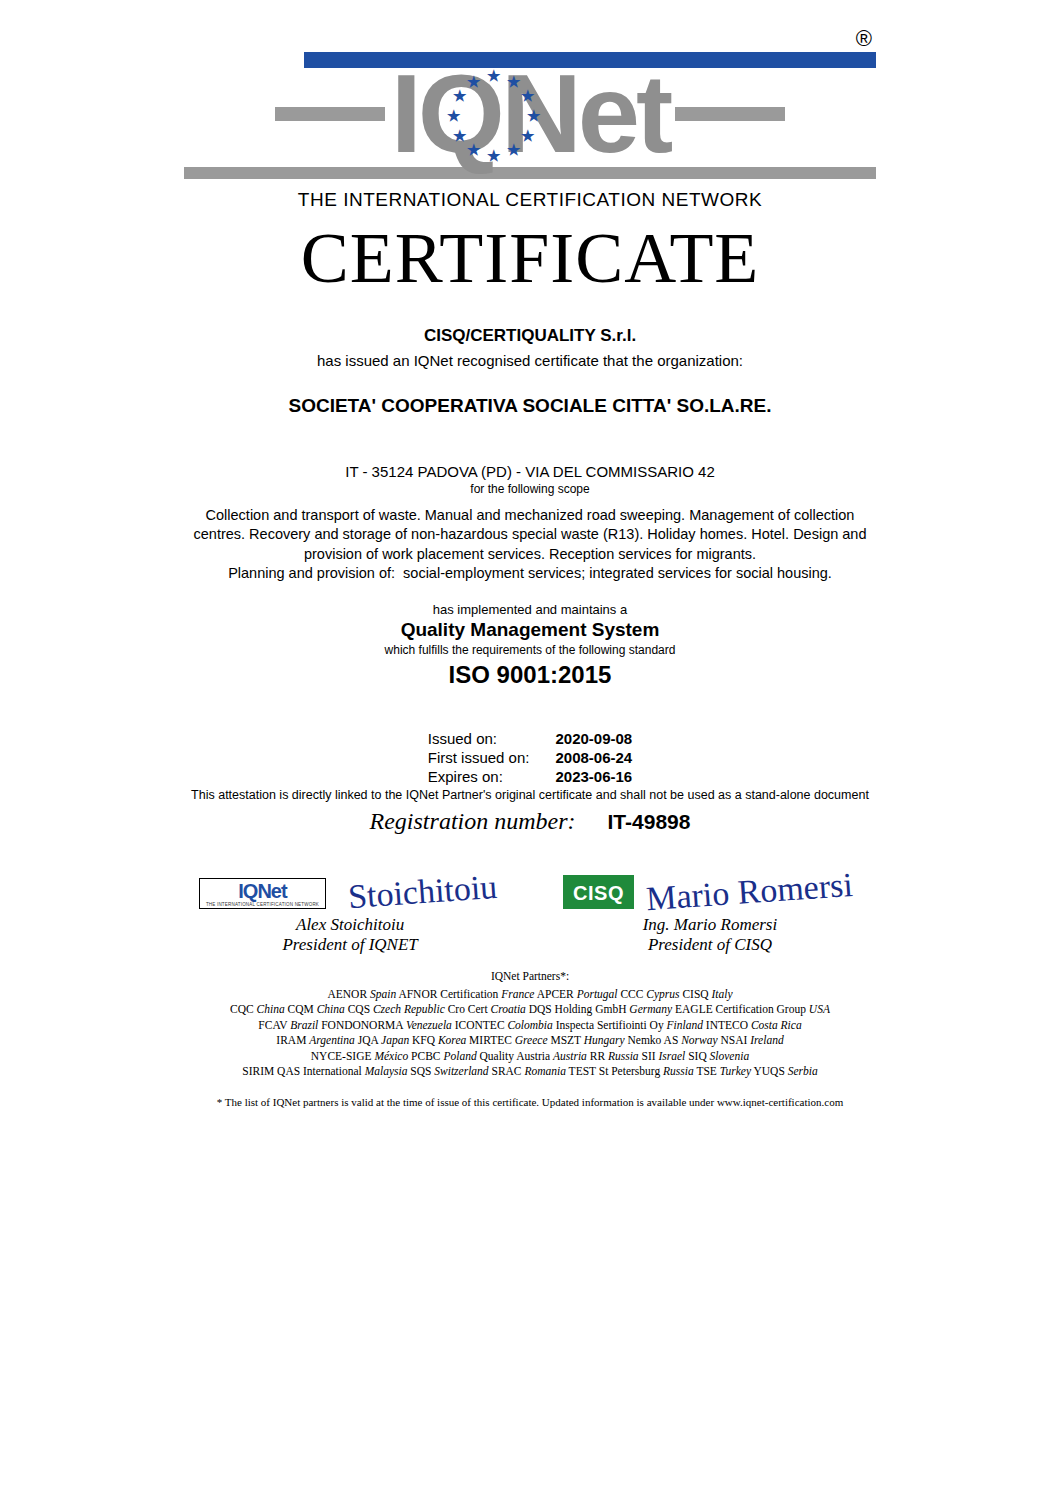®
IQNet ★ ★ ★ ★ ★ ★ ★ ★ ★ ★ ★ ★
THE INTERNATIONAL CERTIFICATION NETWORK
CERTIFICATE
CISQ/CERTIQUALITY S.r.l.
has issued an IQNet recognised certificate that the organization:
SOCIETA' COOPERATIVA SOCIALE CITTA' SO.LA.RE.
IT - 35124 PADOVA (PD) - VIA DEL COMMISSARIO 42
for the following scope
Collection and transport of waste. Manual and mechanized road sweeping. Management of collection centres. Recovery and storage of non-hazardous special waste (R13). Holiday homes. Hotel. Design and provision of work placement services. Reception services for migrants.
Planning and provision of: social-employment services; integrated services for social housing.
has implemented and maintains a
Quality Management System
which fulfills the requirements of the following standard
ISO 9001:2015
| Issued on: | 2020-09-08 |
| First issued on: | 2008-06-24 |
| Expires on: | 2023-06-16 |
This attestation is directly linked to the IQNet Partner's original certificate and shall not be used as a stand-alone document
Registration number: IT-49898
IQNet THE INTERNATIONAL CERTIFICATION NETWORK Stoichitoiu
Alex Stoichitoiu
President of IQNET
CISQ Mario Romersi
Ing. Mario Romersi
President of CISQ
IQNet Partners*:
AENOR Spain AFNOR Certification France APCER Portugal CCC Cyprus CISQ Italy
CQC China CQM China CQS Czech Republic Cro Cert Croatia DQS Holding GmbH Germany EAGLE Certification Group USA
FCAV Brazil FONDONORMA Venezuela ICONTEC Colombia Inspecta Sertifiointi Oy Finland INTECO Costa Rica
IRAM Argentina JQA Japan KFQ Korea MIRTEC Greece MSZT Hungary Nemko AS Norway NSAI Ireland
NYCE-SIGE México PCBC Poland Quality Austria Austria RR Russia SII Israel SIQ Slovenia
SIRIM QAS International Malaysia SQS Switzerland SRAC Romania TEST St Petersburg Russia TSE Turkey YUQS Serbia
* The list of IQNet partners is valid at the time of issue of this certificate. Updated information is available under www.iqnet-certification.com